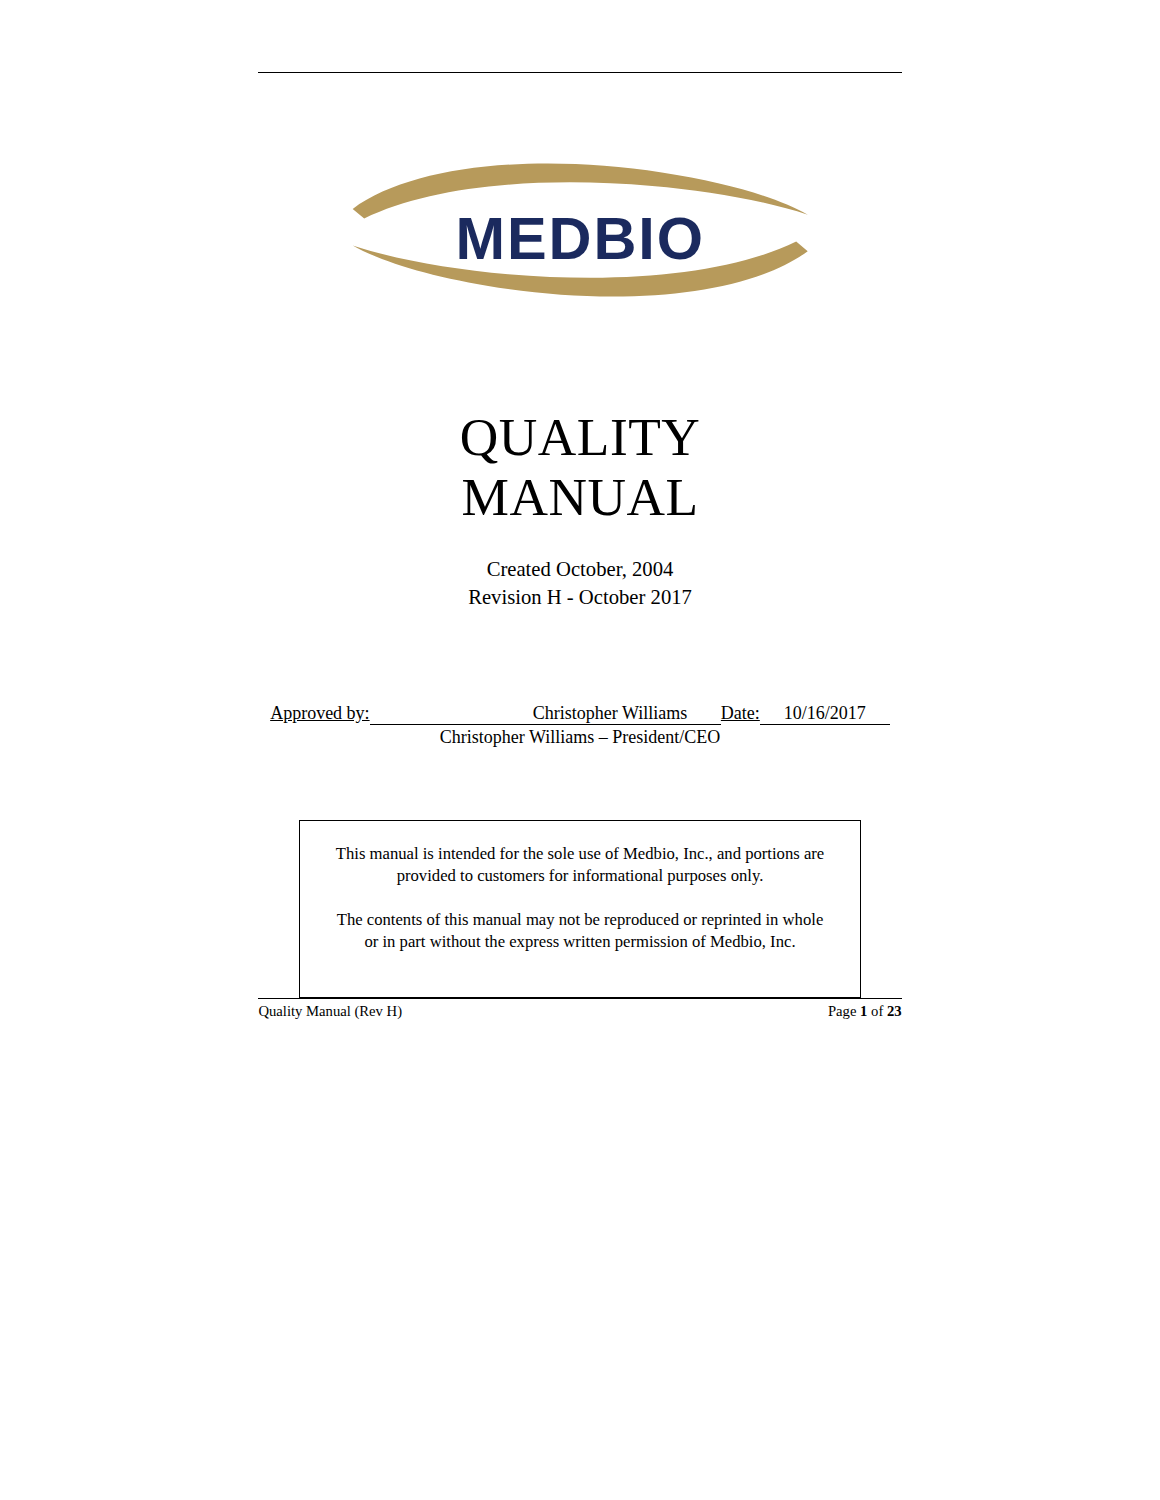MEDBIO
QUALITY
MANUAL
Created October, 2004
Revision H - October 2017
Approved by: Christopher Williams Date: 10/16/2017
Christopher Williams – President/CEO
This manual is intended for the sole use of Medbio, Inc., and portions are provided to customers for informational purposes only.
The contents of this manual may not be reproduced or reprinted in whole or in part without the express written permission of Medbio, Inc.
Quality Manual (Rev H)
Page 1 of 23